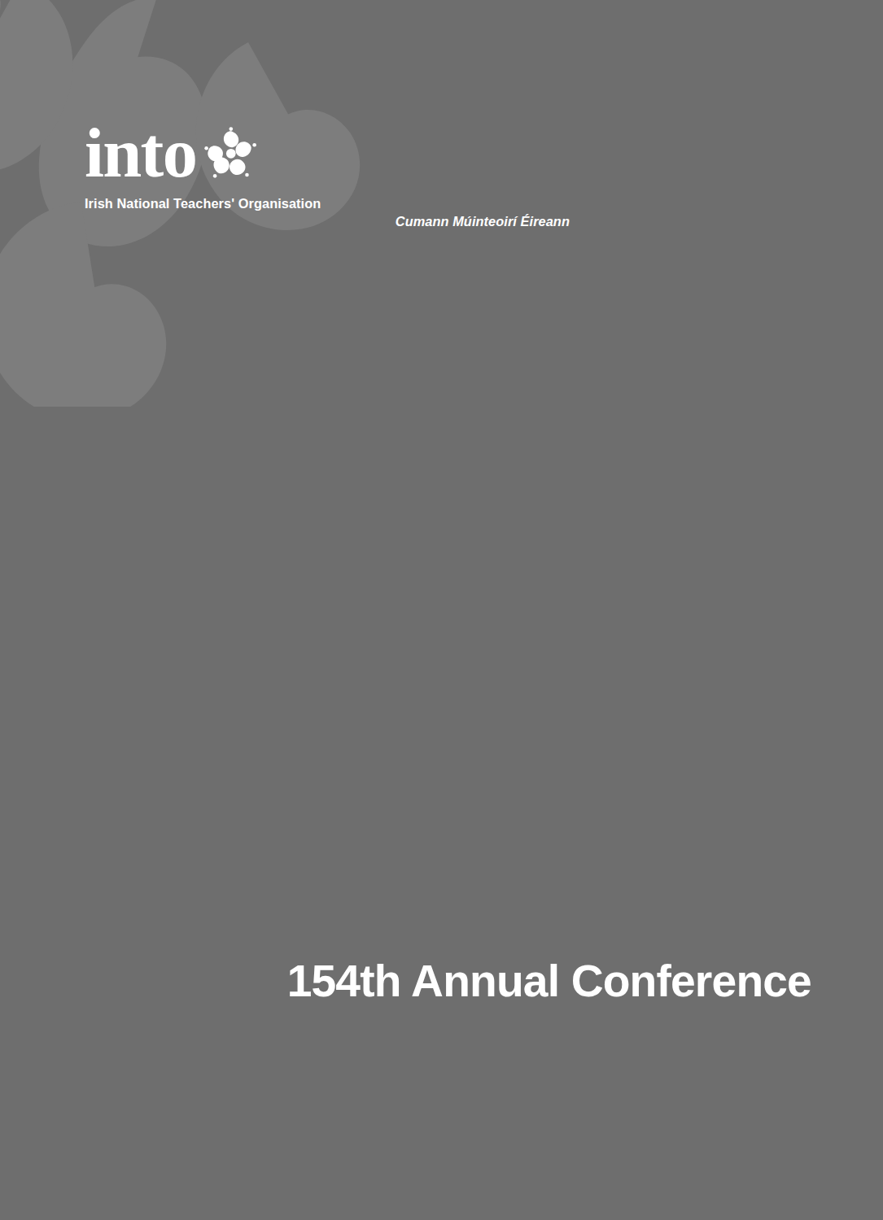into
Irish National Teachers' Organisation Cumann Múinteoirí Éireann
154th Annual Conference